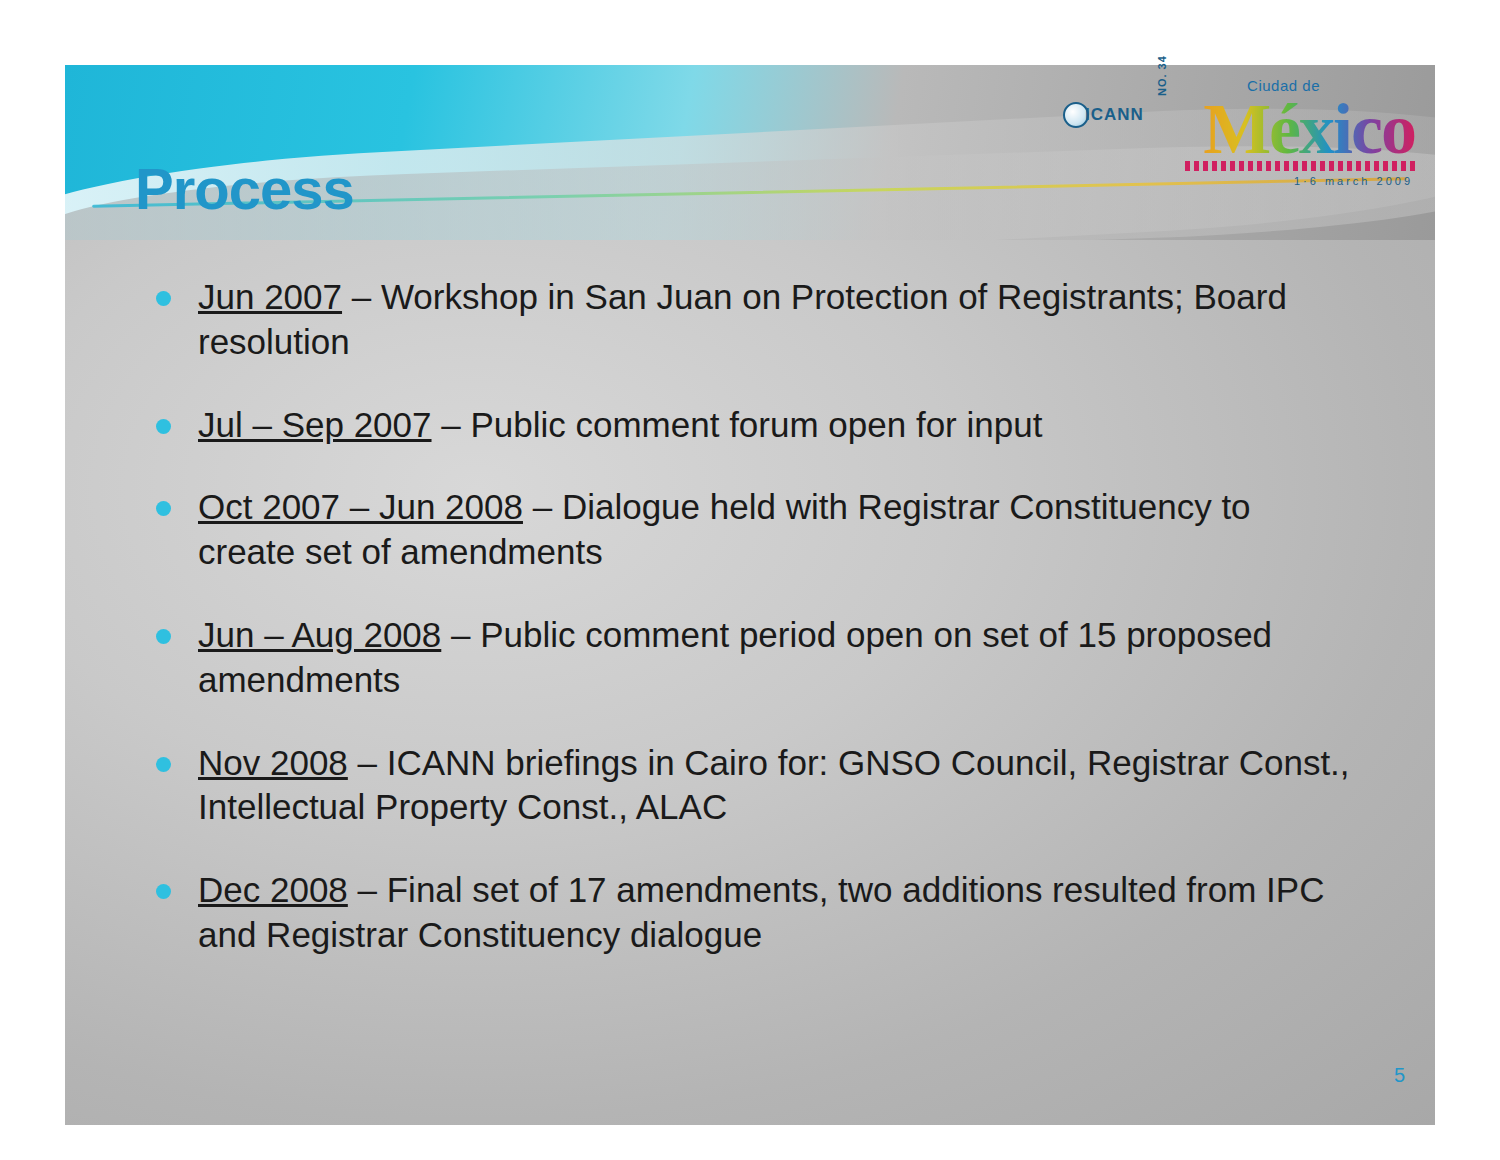ICANN
NO. 34
Ciudad de
México
1·6 march 2009
Process
Jun 2007 – Workshop in San Juan on Protection of Registrants; Board resolution
Jul – Sep 2007 – Public comment forum open for input
Oct 2007 – Jun 2008 – Dialogue held with Registrar Constituency to create set of amendments
Jun – Aug 2008 – Public comment period open on set of 15 proposed amendments
Nov 2008 – ICANN briefings in Cairo for: GNSO Council, Registrar Const., Intellectual Property Const., ALAC
Dec 2008 – Final set of 17 amendments, two additions resulted from IPC and Registrar Constituency dialogue
5